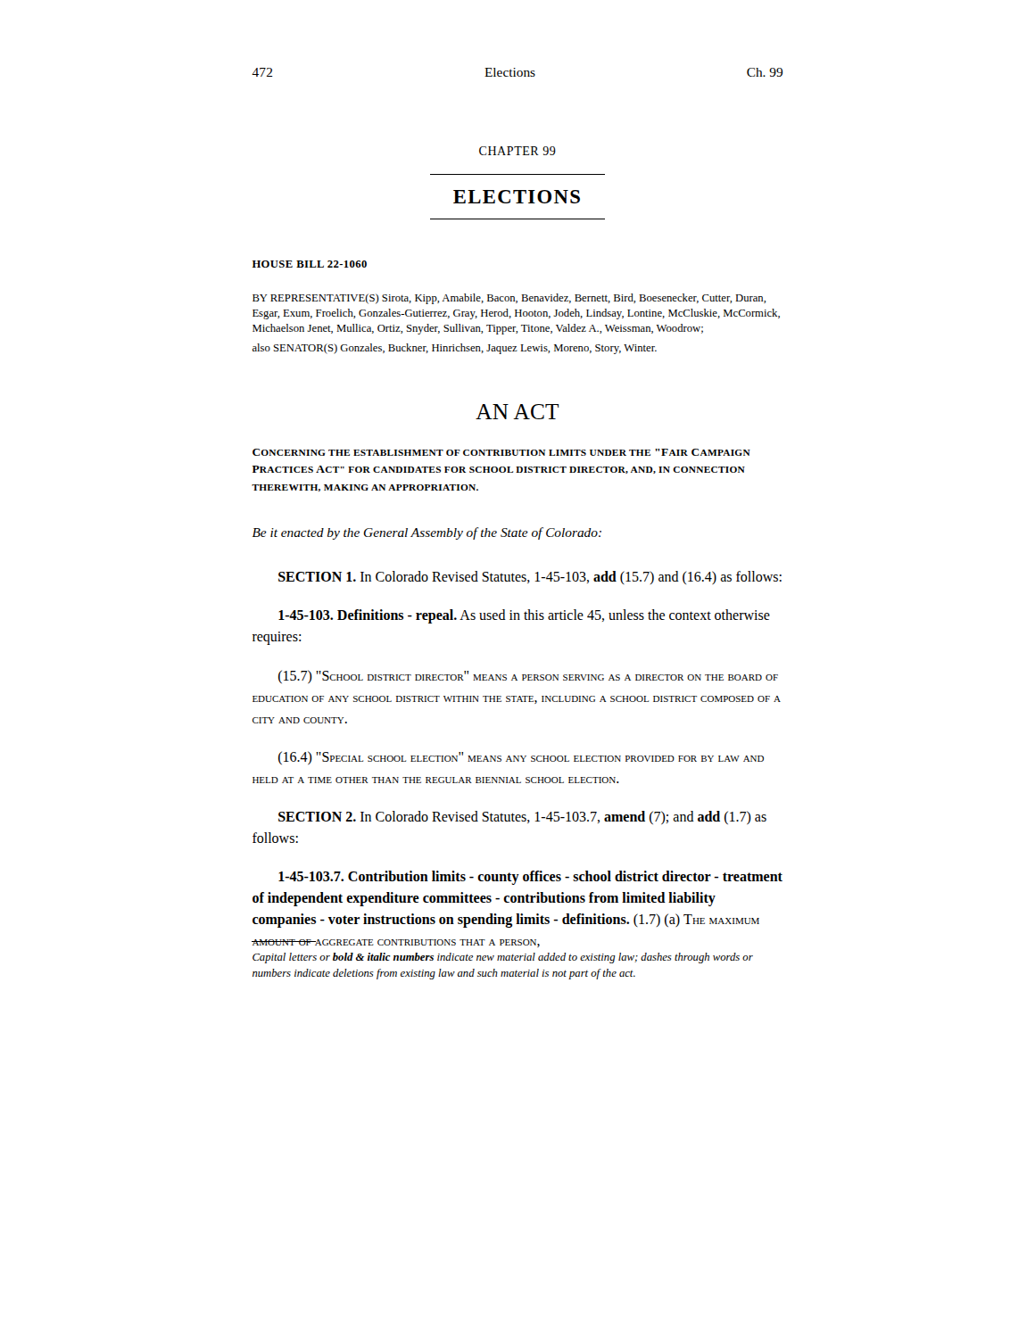472 Elections Ch. 99
CHAPTER 99
ELECTIONS
HOUSE BILL 22-1060
BY REPRESENTATIVE(S) Sirota, Kipp, Amabile, Bacon, Benavidez, Bernett, Bird, Boesenecker, Cutter, Duran, Esgar, Exum, Froelich, Gonzales-Gutierrez, Gray, Herod, Hooton, Jodeh, Lindsay, Lontine, McCluskie, McCormick, Michaelson Jenet, Mullica, Ortiz, Snyder, Sullivan, Tipper, Titone, Valdez A., Weissman, Woodrow;
also SENATOR(S) Gonzales, Buckner, Hinrichsen, Jaquez Lewis, Moreno, Story, Winter.
AN ACT
CONCERNING THE ESTABLISHMENT OF CONTRIBUTION LIMITS UNDER THE "FAIR CAMPAIGN PRACTICES ACT" FOR CANDIDATES FOR SCHOOL DISTRICT DIRECTOR, AND, IN CONNECTION THEREWITH, MAKING AN APPROPRIATION.
Be it enacted by the General Assembly of the State of Colorado:
SECTION 1. In Colorado Revised Statutes, 1-45-103, add (15.7) and (16.4) as follows:
1-45-103. Definitions - repeal. As used in this article 45, unless the context otherwise requires:
(15.7) "School district director" means a person serving as a director on the board of education of any school district within the state, including a school district composed of a city and county.
(16.4) "Special school election" means any school election provided for by law and held at a time other than the regular biennial school election.
SECTION 2. In Colorado Revised Statutes, 1-45-103.7, amend (7); and add (1.7) as follows:
1-45-103.7. Contribution limits - county offices - school district director - treatment of independent expenditure committees - contributions from limited liability companies - voter instructions on spending limits - definitions. (1.7) (a) The maximum amount of aggregate contributions that a person,
Capital letters or bold & italic numbers indicate new material added to existing law; dashes through words or numbers indicate deletions from existing law and such material is not part of the act.